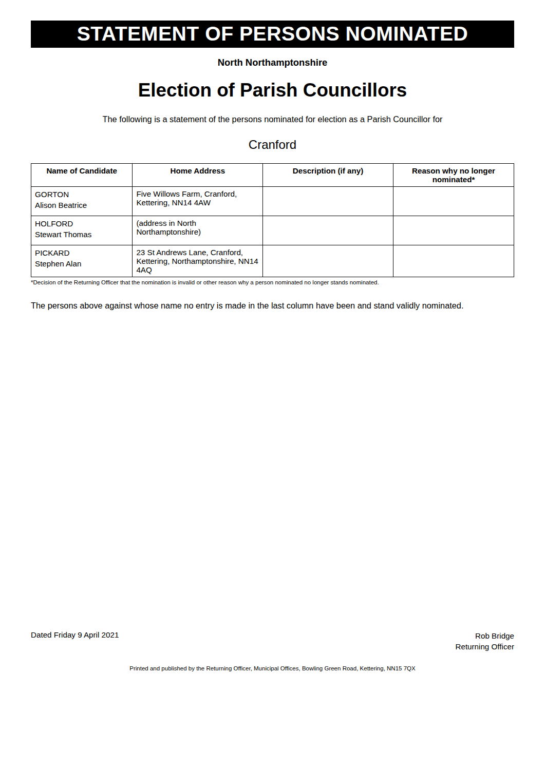STATEMENT OF PERSONS NOMINATED
North Northamptonshire
Election of Parish Councillors
The following is a statement of the persons nominated for election as a Parish Councillor for
Cranford
| Name of Candidate | Home Address | Description (if any) | Reason why no longer nominated* |
| --- | --- | --- | --- |
| GORTON Alison Beatrice | Five Willows Farm, Cranford, Kettering, NN14 4AW | | |
| HOLFORD Stewart Thomas | (address in North Northamptonshire) | | |
| PICKARD Stephen Alan | 23 St Andrews Lane, Cranford, Kettering, Northamptonshire, NN14 4AQ | | |
*Decision of the Returning Officer that the nomination is invalid or other reason why a person nominated no longer stands nominated.
The persons above against whose name no entry is made in the last column have been and stand validly nominated.
Dated Friday 9 April 2021
Rob Bridge
Returning Officer
Printed and published by the Returning Officer, Municipal Offices, Bowling Green Road, Kettering, NN15 7QX